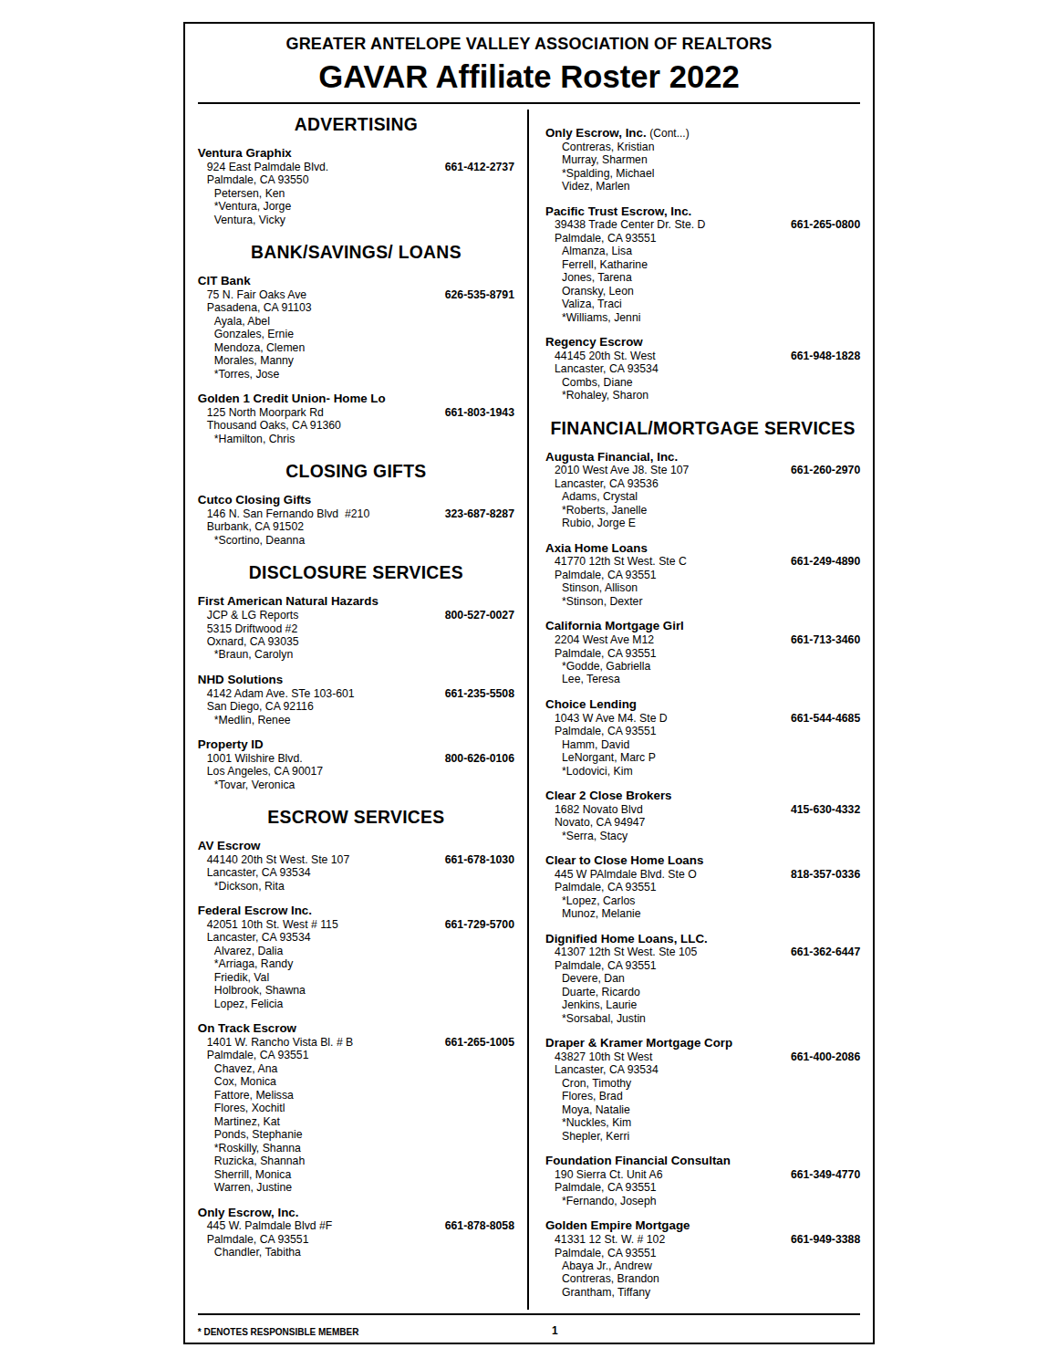GREATER ANTELOPE VALLEY ASSOCIATION OF REALTORS
GAVAR Affiliate Roster 2022
ADVERTISING
Ventura Graphix
924 East Palmdale Blvd. 661-412-2737
Palmdale, CA 93550
Petersen, Ken
*Ventura, Jorge
Ventura, Vicky
BANK/SAVINGS/ LOANS
CIT Bank
75 N. Fair Oaks Ave 626-535-8791
Pasadena, CA 91103
Ayala, Abel
Gonzales, Ernie
Mendoza, Clemen
Morales, Manny
*Torres, Jose
Golden 1 Credit Union- Home Lo
125 North Moorpark Rd 661-803-1943
Thousand Oaks, CA 91360
*Hamilton, Chris
CLOSING GIFTS
Cutco Closing Gifts
146 N. San Fernando Blvd #210 323-687-8287
Burbank, CA 91502
*Scortino, Deanna
DISCLOSURE SERVICES
First American Natural Hazards
JCP & LG Reports 800-527-0027
5315 Driftwood #2
Oxnard, CA 93035
*Braun, Carolyn
NHD Solutions
4142 Adam Ave. STe 103-601 661-235-5508
San Diego, CA 92116
*Medlin, Renee
Property ID
1001 Wilshire Blvd. 800-626-0106
Los Angeles, CA 90017
*Tovar, Veronica
ESCROW SERVICES
AV Escrow
44140 20th St West. Ste 107 661-678-1030
Lancaster, CA 93534
*Dickson, Rita
Federal Escrow Inc.
42051 10th St. West # 115 661-729-5700
Lancaster, CA 93534
Alvarez, Dalia
*Arriaga, Randy
Friedik, Val
Holbrook, Shawna
Lopez, Felicia
On Track Escrow
1401 W. Rancho Vista Bl. # B 661-265-1005
Palmdale, CA 93551
Chavez, Ana
Cox, Monica
Fattore, Melissa
Flores, Xochitl
Martinez, Kat
Ponds, Stephanie
*Roskilly, Shanna
Ruzicka, Shannah
Sherrill, Monica
Warren, Justine
Only Escrow, Inc.
445 W. Palmdale Blvd #F 661-878-8058
Palmdale, CA 93551
Chandler, Tabitha
Only Escrow, Inc. (Cont...)
Contreras, Kristian
Murray, Sharmen
*Spalding, Michael
Videz, Marlen
Pacific Trust Escrow, Inc.
39438 Trade Center Dr. Ste. D 661-265-0800
Palmdale, CA 93551
Almanza, Lisa
Ferrell, Katharine
Jones, Tarena
Oransky, Leon
Valiza, Traci
*Williams, Jenni
Regency Escrow
44145 20th St. West 661-948-1828
Lancaster, CA 93534
Combs, Diane
*Rohaley, Sharon
FINANCIAL/MORTGAGE SERVICES
Augusta Financial, Inc.
2010 West Ave J8. Ste 107 661-260-2970
Lancaster, CA 93536
Adams, Crystal
*Roberts, Janelle
Rubio, Jorge E
Axia Home Loans
41770 12th St West. Ste C 661-249-4890
Palmdale, CA 93551
Stinson, Allison
*Stinson, Dexter
California Mortgage Girl
2204 West Ave M12 661-713-3460
Palmdale, CA 93551
*Godde, Gabriella
Lee, Teresa
Choice Lending
1043 W Ave M4. Ste D 661-544-4685
Palmdale, CA 93551
Hamm, David
LeNorgant, Marc P
*Lodovici, Kim
Clear 2 Close Brokers
1682 Novato Blvd 415-630-4332
Novato, CA 94947
*Serra, Stacy
Clear to Close Home Loans
445 W PAlmdale Blvd. Ste O 818-357-0336
Palmdale, CA 93551
*Lopez, Carlos
Munoz, Melanie
Dignified Home Loans, LLC.
41307 12th St West. Ste 105 661-362-6447
Palmdale, CA 93551
Devere, Dan
Duarte, Ricardo
Jenkins, Laurie
*Sorsabal, Justin
Draper & Kramer Mortgage Corp
43827 10th St West 661-400-2086
Lancaster, CA 93534
Cron, Timothy
Flores, Brad
Moya, Natalie
*Nuckles, Kim
Shepler, Kerri
Foundation Financial Consultan
190 Sierra Ct. Unit A6 661-349-4770
Palmdale, CA 93551
*Fernando, Joseph
Golden Empire Mortgage
41331 12 St. W. # 102 661-949-3388
Palmdale, CA 93551
Abaya Jr., Andrew
Contreras, Brandon
Grantham, Tiffany
* DENOTES RESPONSIBLE MEMBER
1